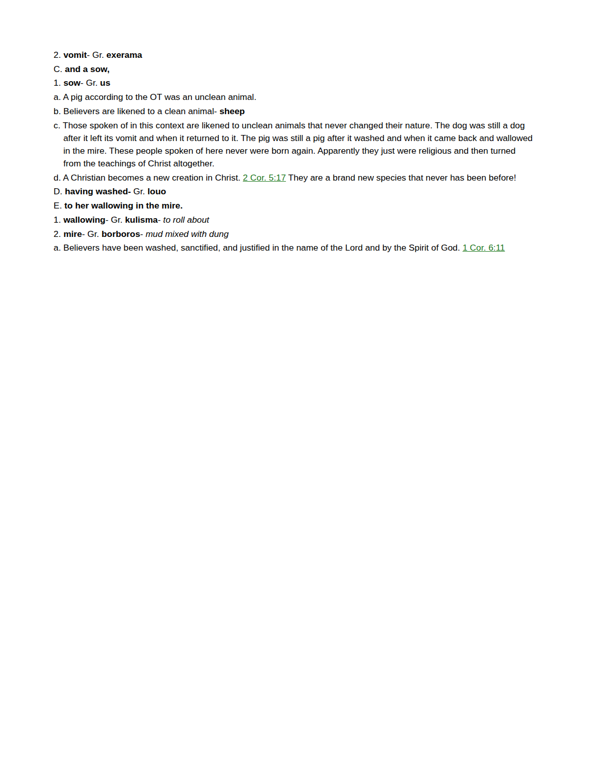2. vomit- Gr. exerama
C. and a sow,
1. sow- Gr. us
a. A pig according to the OT was an unclean animal.
b. Believers are likened to a clean animal- sheep
c. Those spoken of in this context are likened to unclean animals that never changed their nature. The dog was still a dog after it left its vomit and when it returned to it. The pig was still a pig after it washed and when it came back and wallowed in the mire. These people spoken of here never were born again. Apparently they just were religious and then turned from the teachings of Christ altogether.
d. A Christian becomes a new creation in Christ. 2 Cor. 5:17 They are a brand new species that never has been before!
D. having washed- Gr. louo
E. to her wallowing in the mire.
1. wallowing- Gr. kulisma- to roll about
2. mire- Gr. borboros- mud mixed with dung
a. Believers have been washed, sanctified, and justified in the name of the Lord and by the Spirit of God. 1 Cor. 6:11